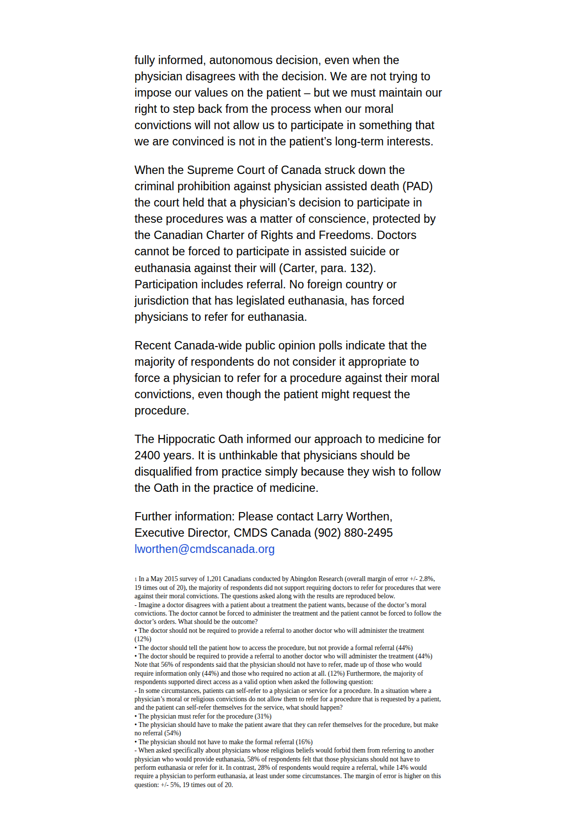fully informed, autonomous decision, even when the physician disagrees with the decision. We are not trying to impose our values on the patient – but we must maintain our right to step back from the process when our moral convictions will not allow us to participate in something that we are convinced is not in the patient’s long-term interests.
When the Supreme Court of Canada struck down the criminal prohibition against physician assisted death (PAD) the court held that a physician’s decision to participate in these procedures was a matter of conscience, protected by the Canadian Charter of Rights and Freedoms. Doctors cannot be forced to participate in assisted suicide or euthanasia against their will (Carter, para. 132). Participation includes referral. No foreign country or jurisdiction that has legislated euthanasia, has forced physicians to refer for euthanasia.
Recent Canada-wide public opinion polls indicate that the majority of respondents do not consider it appropriate to force a physician to refer for a procedure against their moral convictions, even though the patient might request the procedure.
The Hippocratic Oath informed our approach to medicine for 2400 years. It is unthinkable that physicians should be disqualified from practice simply because they wish to follow the Oath in the practice of medicine.
Further information: Please contact Larry Worthen, Executive Director, CMDS Canada (902) 880-2495 lworthen@cmdscanada.org
1 In a May 2015 survey of 1,201 Canadians conducted by Abingdon Research (overall margin of error +/- 2.8%, 19 times out of 20), the majority of respondents did not support requiring doctors to refer for procedures that were against their moral convictions. The questions asked along with the results are reproduced below.
- Imagine a doctor disagrees with a patient about a treatment the patient wants, because of the doctor’s moral convictions. The doctor cannot be forced to administer the treatment and the patient cannot be forced to follow the doctor’s orders. What should be the outcome?
• The doctor should not be required to provide a referral to another doctor who will administer the treatment (12%)
• The doctor should tell the patient how to access the procedure, but not provide a formal referral (44%)
• The doctor should be required to provide a referral to another doctor who will administer the treatment (44%)
Note that 56% of respondents said that the physician should not have to refer, made up of those who would require information only (44%) and those who required no action at all. (12%) Furthermore, the majority of respondents supported direct access as a valid option when asked the following question:
- In some circumstances, patients can self-refer to a physician or service for a procedure. In a situation where a physician’s moral or religious convictions do not allow them to refer for a procedure that is requested by a patient, and the patient can self-refer themselves for the service, what should happen?
• The physician must refer for the procedure (31%)
• The physician should have to make the patient aware that they can refer themselves for the procedure, but make no referral (54%)
• The physician should not have to make the formal referral (16%)
- When asked specifically about physicians whose religious beliefs would forbid them from referring to another physician who would provide euthanasia, 58% of respondents felt that those physicians should not have to perform euthanasia or refer for it. In contrast, 28% of respondents would require a referral, while 14% would require a physician to perform euthanasia, at least under some circumstances. The margin of error is higher on this question: +/- 5%, 19 times out of 20.